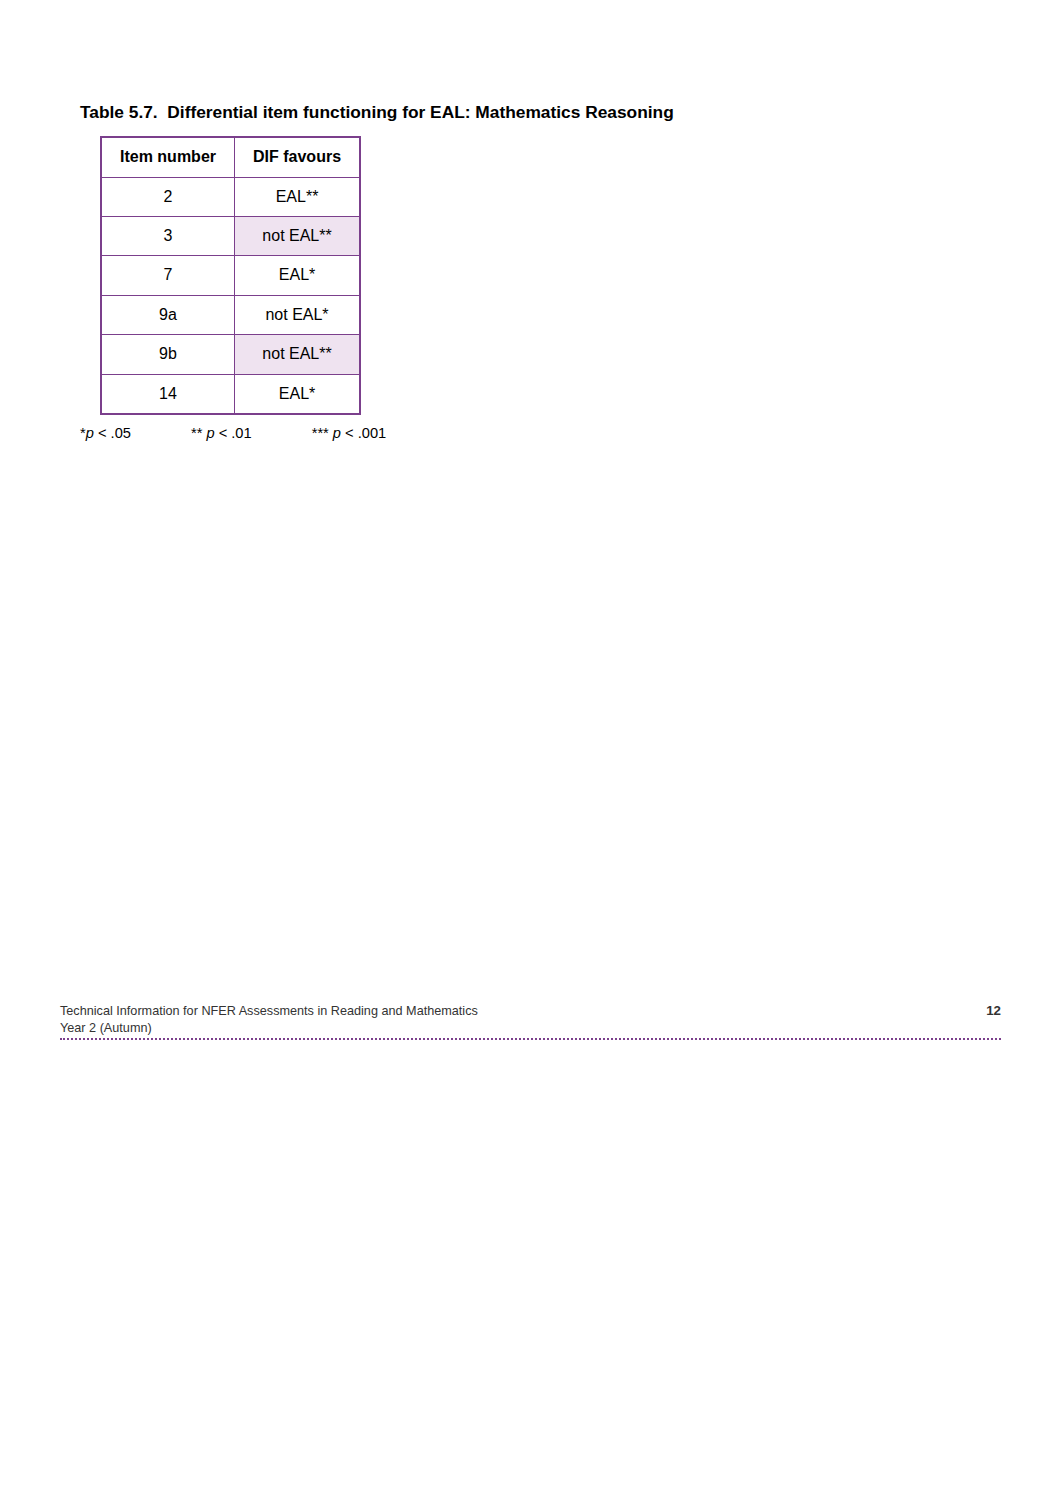Table 5.7. Differential item functioning for EAL: Mathematics Reasoning
| Item number | DIF favours |
| --- | --- |
| 2 | EAL** |
| 3 | not EAL** |
| 7 | EAL* |
| 9a | not EAL* |
| 9b | not EAL** |
| 14 | EAL* |
*p < .05 ** p < .01 *** p < .001
Technical Information for NFER Assessments in Reading and Mathematics
Year 2 (Autumn)
12